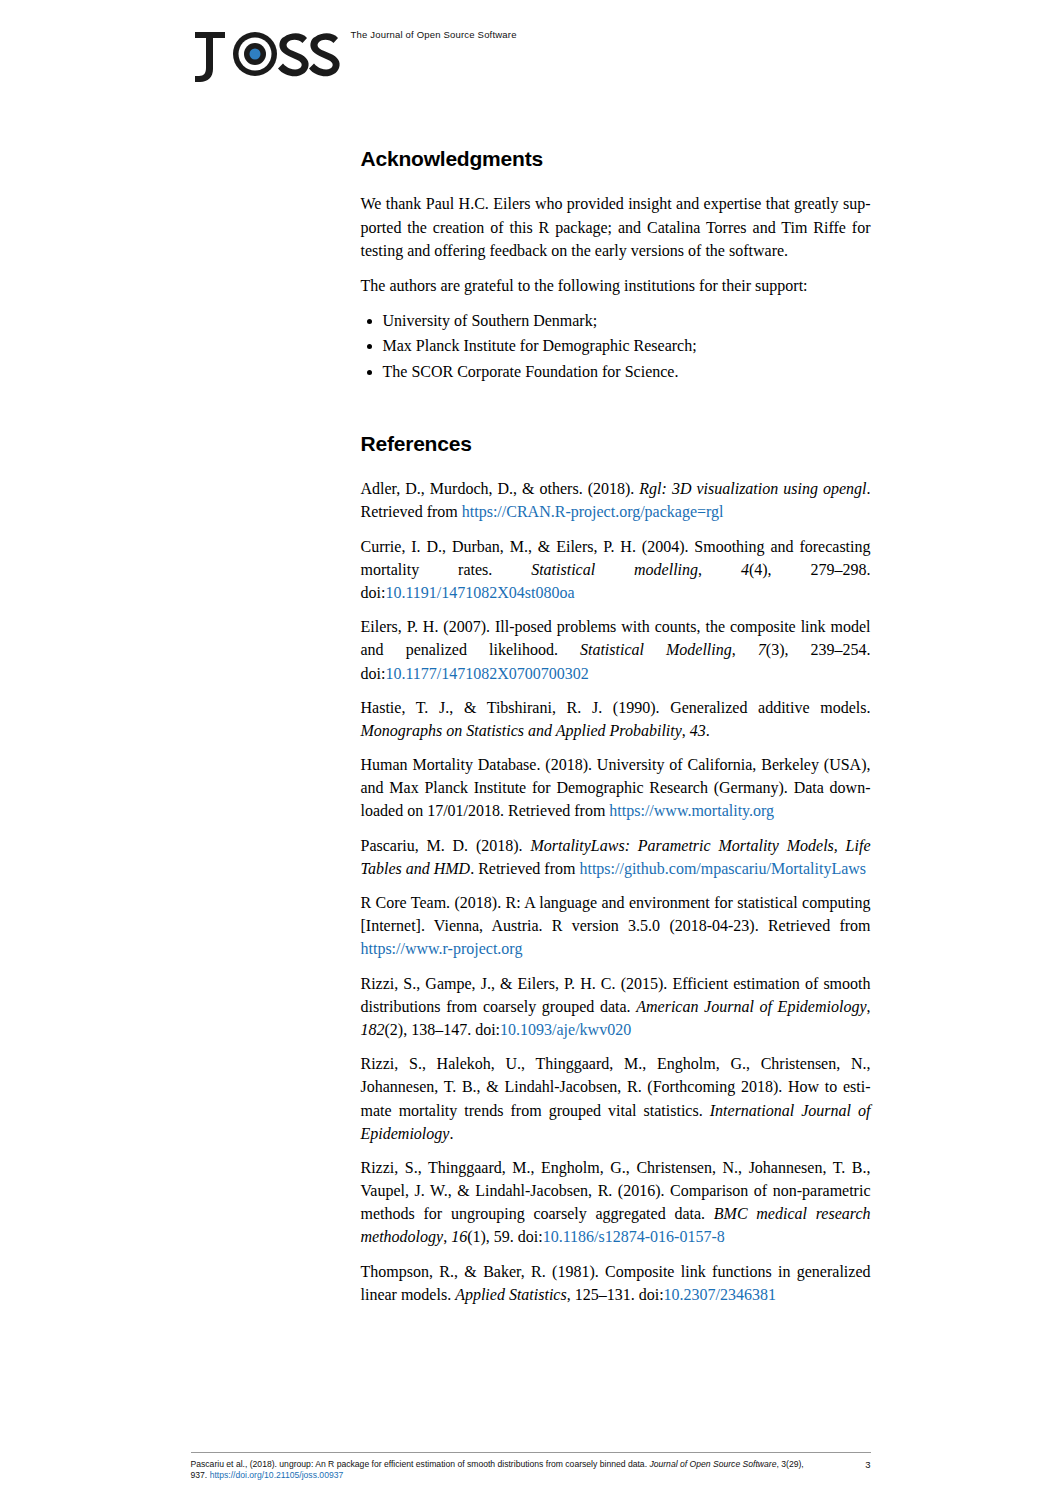The Journal of Open Source Software
Acknowledgments
We thank Paul H.C. Eilers who provided insight and expertise that greatly supported the creation of this R package; and Catalina Torres and Tim Riffe for testing and offering feedback on the early versions of the software.
The authors are grateful to the following institutions for their support:
University of Southern Denmark;
Max Planck Institute for Demographic Research;
The SCOR Corporate Foundation for Science.
References
Adler, D., Murdoch, D., & others. (2018). Rgl: 3D visualization using opengl. Retrieved from https://CRAN.R-project.org/package=rgl
Currie, I. D., Durban, M., & Eilers, P. H. (2004). Smoothing and forecasting mortality rates. Statistical modelling, 4(4), 279–298. doi:10.1191/1471082X04st080oa
Eilers, P. H. (2007). Ill-posed problems with counts, the composite link model and penalized likelihood. Statistical Modelling, 7(3), 239–254. doi:10.1177/1471082X0700700302
Hastie, T. J., & Tibshirani, R. J. (1990). Generalized additive models. Monographs on Statistics and Applied Probability, 43.
Human Mortality Database. (2018). University of California, Berkeley (USA), and Max Planck Institute for Demographic Research (Germany). Data downloaded on 17/01/2018. Retrieved from https://www.mortality.org
Pascariu, M. D. (2018). MortalityLaws: Parametric Mortality Models, Life Tables and HMD. Retrieved from https://github.com/mpascariu/MortalityLaws
R Core Team. (2018). R: A language and environment for statistical computing [Internet]. Vienna, Austria. R version 3.5.0 (2018-04-23). Retrieved from https://www.r-project.org
Rizzi, S., Gampe, J., & Eilers, P. H. C. (2015). Efficient estimation of smooth distributions from coarsely grouped data. American Journal of Epidemiology, 182(2), 138–147. doi:10.1093/aje/kwv020
Rizzi, S., Halekoh, U., Thinggaard, M., Engholm, G., Christensen, N., Johannesen, T. B., & Lindahl-Jacobsen, R. (Forthcoming 2018). How to estimate mortality trends from grouped vital statistics. International Journal of Epidemiology.
Rizzi, S., Thinggaard, M., Engholm, G., Christensen, N., Johannesen, T. B., Vaupel, J. W., & Lindahl-Jacobsen, R. (2016). Comparison of non-parametric methods for ungrouping coarsely aggregated data. BMC medical research methodology, 16(1), 59. doi:10.1186/s12874-016-0157-8
Thompson, R., & Baker, R. (1981). Composite link functions in generalized linear models. Applied Statistics, 125–131. doi:10.2307/2346381
Pascariu et al., (2018). ungroup: An R package for efficient estimation of smooth distributions from coarsely binned data. Journal of Open Source Software, 3(29), 937. https://doi.org/10.21105/joss.00937
3